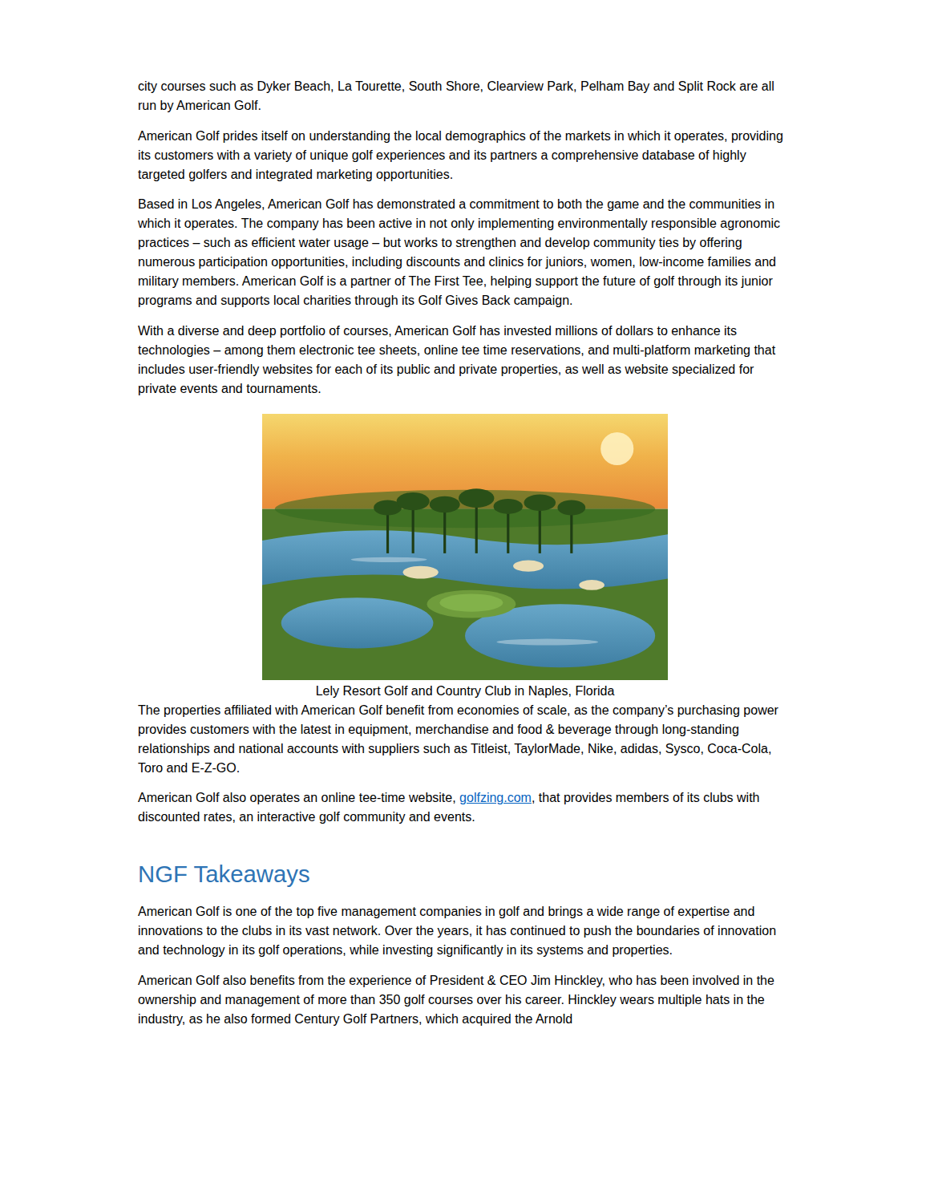city courses such as Dyker Beach, La Tourette, South Shore, Clearview Park, Pelham Bay and Split Rock are all run by American Golf.
American Golf prides itself on understanding the local demographics of the markets in which it operates, providing its customers with a variety of unique golf experiences and its partners a comprehensive database of highly targeted golfers and integrated marketing opportunities.
Based in Los Angeles, American Golf has demonstrated a commitment to both the game and the communities in which it operates. The company has been active in not only implementing environmentally responsible agronomic practices – such as efficient water usage – but works to strengthen and develop community ties by offering numerous participation opportunities, including discounts and clinics for juniors, women, low-income families and military members. American Golf is a partner of The First Tee, helping support the future of golf through its junior programs and supports local charities through its Golf Gives Back campaign.
With a diverse and deep portfolio of courses, American Golf has invested millions of dollars to enhance its technologies – among them electronic tee sheets, online tee time reservations, and multi-platform marketing that includes user-friendly websites for each of its public and private properties, as well as website specialized for private events and tournaments.
Lely Resort Golf and Country Club in Naples, Florida
The properties affiliated with American Golf benefit from economies of scale, as the company’s purchasing power provides customers with the latest in equipment, merchandise and food & beverage through long-standing relationships and national accounts with suppliers such as Titleist, TaylorMade, Nike, adidas, Sysco, Coca-Cola, Toro and E-Z-GO.
American Golf also operates an online tee-time website, golfzing.com, that provides members of its clubs with discounted rates, an interactive golf community and events.
NGF Takeaways
American Golf is one of the top five management companies in golf and brings a wide range of expertise and innovations to the clubs in its vast network. Over the years, it has continued to push the boundaries of innovation and technology in its golf operations, while investing significantly in its systems and properties.
American Golf also benefits from the experience of President & CEO Jim Hinckley, who has been involved in the ownership and management of more than 350 golf courses over his career. Hinckley wears multiple hats in the industry, as he also formed Century Golf Partners, which acquired the Arnold